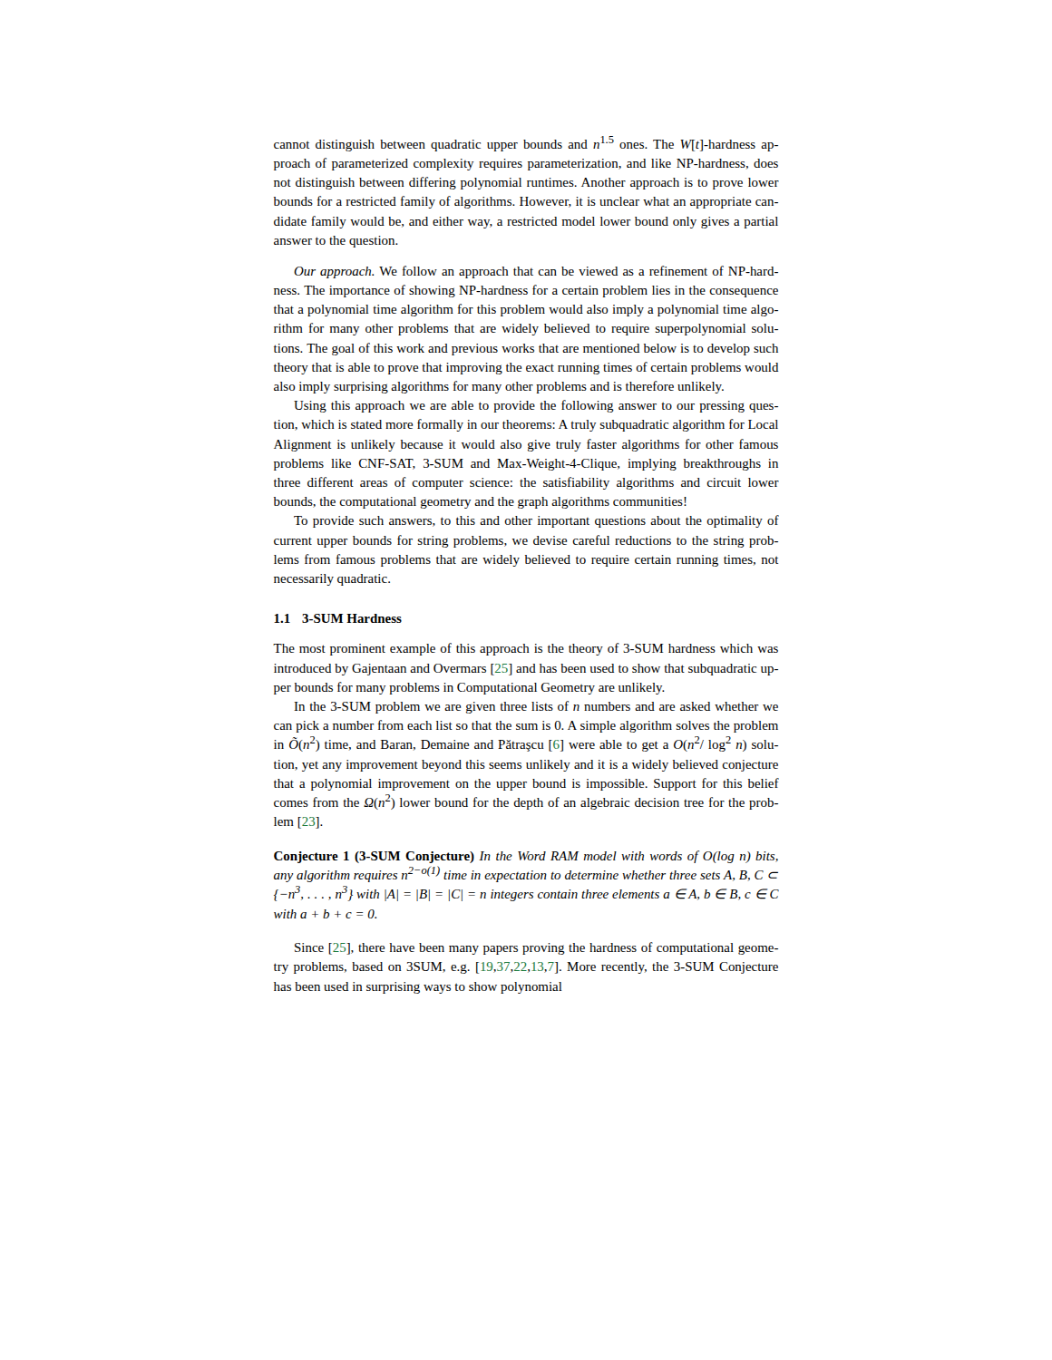cannot distinguish between quadratic upper bounds and n1.5 ones. The W[t]-hardness approach of parameterized complexity requires parameterization, and like NP-hardness, does not distinguish between differing polynomial runtimes. Another approach is to prove lower bounds for a restricted family of algorithms. However, it is unclear what an appropriate candidate family would be, and either way, a restricted model lower bound only gives a partial answer to the question.
Our approach. We follow an approach that can be viewed as a refinement of NP-hardness. The importance of showing NP-hardness for a certain problem lies in the consequence that a polynomial time algorithm for this problem would also imply a polynomial time algorithm for many other problems that are widely believed to require superpolynomial solutions. The goal of this work and previous works that are mentioned below is to develop such theory that is able to prove that improving the exact running times of certain problems would also imply surprising algorithms for many other problems and is therefore unlikely.
Using this approach we are able to provide the following answer to our pressing question, which is stated more formally in our theorems: A truly subquadratic algorithm for Local Alignment is unlikely because it would also give truly faster algorithms for other famous problems like CNF-SAT, 3-SUM and Max-Weight-4-Clique, implying breakthroughs in three different areas of computer science: the satisfiability algorithms and circuit lower bounds, the computational geometry and the graph algorithms communities!
To provide such answers, to this and other important questions about the optimality of current upper bounds for string problems, we devise careful reductions to the string problems from famous problems that are widely believed to require certain running times, not necessarily quadratic.
1.13-SUM Hardness
The most prominent example of this approach is the theory of 3-SUM hardness which was introduced by Gajentaan and Overmars [25] and has been used to show that subquadratic upper bounds for many problems in Computational Geometry are unlikely.
In the 3-SUM problem we are given three lists of n numbers and are asked whether we can pick a number from each list so that the sum is 0. A simple algorithm solves the problem in Õ(n2) time, and Baran, Demaine and Pătraşcu [6] were able to get a O(n2/ log2 n) solution, yet any improvement beyond this seems unlikely and it is a widely believed conjecture that a polynomial improvement on the upper bound is impossible. Support for this belief comes from the Ω(n2) lower bound for the depth of an algebraic decision tree for the problem [23].
Conjecture 1 (3-SUM Conjecture) In the Word RAM model with words of O(log n) bits, any algorithm requires n2−o(1) time in expectation to determine whether three sets A, B, C ⊂ {−n3, . . . , n3} with |A| = |B| = |C| = n integers contain three elements a ∈ A, b ∈ B, c ∈ C with a + b + c = 0.
Since [25], there have been many papers proving the hardness of computational geometry problems, based on 3SUM, e.g. [19,37,22,13,7]. More recently, the 3-SUM Conjecture has been used in surprising ways to show polynomial